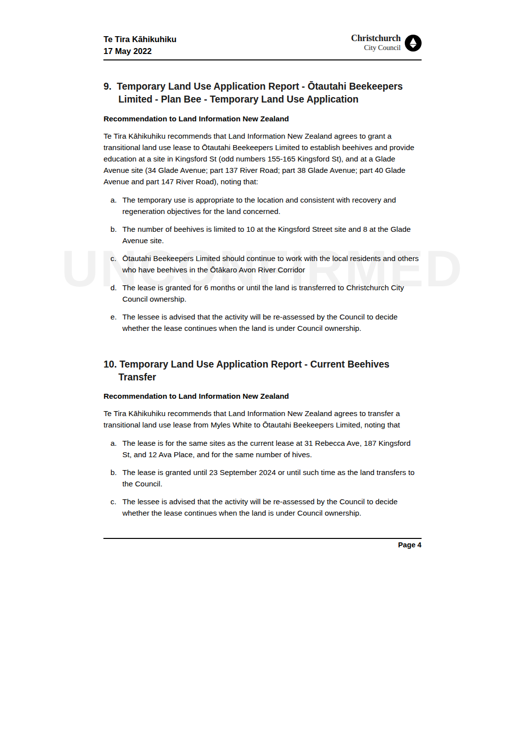UNCONFIRMED
Te Tira Kāhikuhiku
17 May 2022
Christchurch
City Council
9. Temporary Land Use Application Report - Ōtautahi Beekeepers Limited - Plan Bee - Temporary Land Use Application
Recommendation to Land Information New Zealand
Te Tira Kāhikuhiku recommends that Land Information New Zealand agrees to grant a transitional land use lease to Ōtautahi Beekeepers Limited to establish beehives and provide education at a site in Kingsford St (odd numbers 155-165 Kingsford St), and at a Glade Avenue site (34 Glade Avenue; part 137 River Road; part 38 Glade Avenue; part 40 Glade Avenue and part 147 River Road), noting that:
The temporary use is appropriate to the location and consistent with recovery and regeneration objectives for the land concerned.
The number of beehives is limited to 10 at the Kingsford Street site and 8 at the Glade Avenue site.
Ōtautahi Beekeepers Limited should continue to work with the local residents and others who have beehives in the Ōtākaro Avon River Corridor
The lease is granted for 6 months or until the land is transferred to Christchurch City Council ownership.
The lessee is advised that the activity will be re-assessed by the Council to decide whether the lease continues when the land is under Council ownership.
10. Temporary Land Use Application Report - Current Beehives Transfer
Recommendation to Land Information New Zealand
Te Tira Kāhikuhiku recommends that Land Information New Zealand agrees to transfer a transitional land use lease from Myles White to Ōtautahi Beekeepers Limited, noting that
The lease is for the same sites as the current lease at 31 Rebecca Ave, 187 Kingsford St, and 12 Ava Place, and for the same number of hives.
The lease is granted until 23 September 2024 or until such time as the land transfers to the Council.
The lessee is advised that the activity will be re-assessed by the Council to decide whether the lease continues when the land is under Council ownership.
Page 4